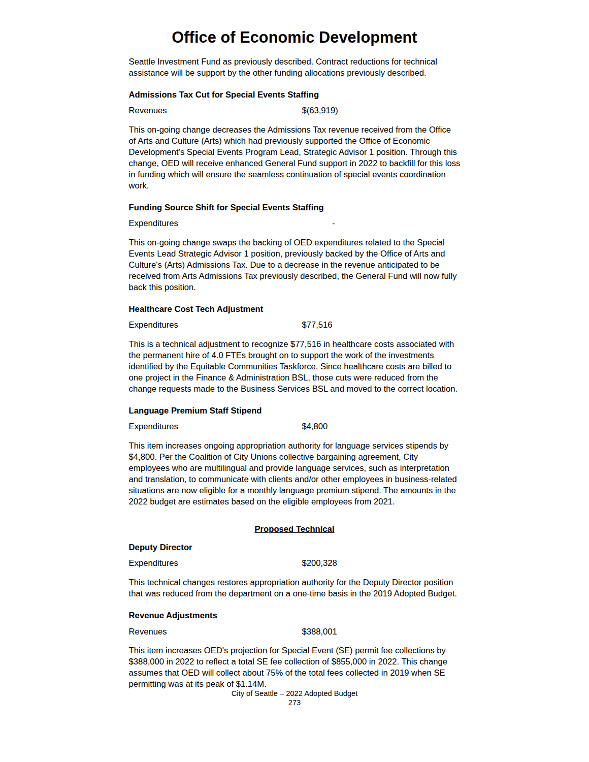Office of Economic Development
Seattle Investment Fund as previously described. Contract reductions for technical assistance will be support by the other funding allocations previously described.
Admissions Tax Cut for Special Events Staffing
Revenues
$(63,919)
This on-going change decreases the Admissions Tax revenue received from the Office of Arts and Culture (Arts) which had previously supported the Office of Economic Development's Special Events Program Lead, Strategic Advisor 1 position. Through this change, OED will receive enhanced General Fund support in 2022 to backfill for this loss in funding which will ensure the seamless continuation of special events coordination work.
Funding Source Shift for Special Events Staffing
Expenditures
-
This on-going change swaps the backing of OED expenditures related to the Special Events Lead Strategic Advisor 1 position, previously backed by the Office of Arts and Culture's (Arts) Admissions Tax. Due to a decrease in the revenue anticipated to be received from Arts Admissions Tax previously described, the General Fund will now fully back this position.
Healthcare Cost Tech Adjustment
Expenditures
$77,516
This is a technical adjustment to recognize $77,516 in healthcare costs associated with the permanent hire of 4.0 FTEs brought on to support the work of the investments identified by the Equitable Communities Taskforce. Since healthcare costs are billed to one project in the Finance & Administration BSL, those cuts were reduced from the change requests made to the Business Services BSL and moved to the correct location.
Language Premium Staff Stipend
Expenditures
$4,800
This item increases ongoing appropriation authority for language services stipends by $4,800. Per the Coalition of City Unions collective bargaining agreement, City employees who are multilingual and provide language services, such as interpretation and translation, to communicate with clients and/or other employees in business-related situations are now eligible for a monthly language premium stipend. The amounts in the 2022 budget are estimates based on the eligible employees from 2021.
Proposed Technical
Deputy Director
Expenditures
$200,328
This technical changes restores appropriation authority for the Deputy Director position that was reduced from the department on a one-time basis in the 2019 Adopted Budget.
Revenue Adjustments
Revenues
$388,001
This item increases OED's projection for Special Event (SE) permit fee collections by $388,000 in 2022 to reflect a total SE fee collection of $855,000 in 2022. This change assumes that OED will collect about 75% of the total fees collected in 2019 when SE permitting was at its peak of $1.14M.
City of Seattle – 2022 Adopted Budget
273